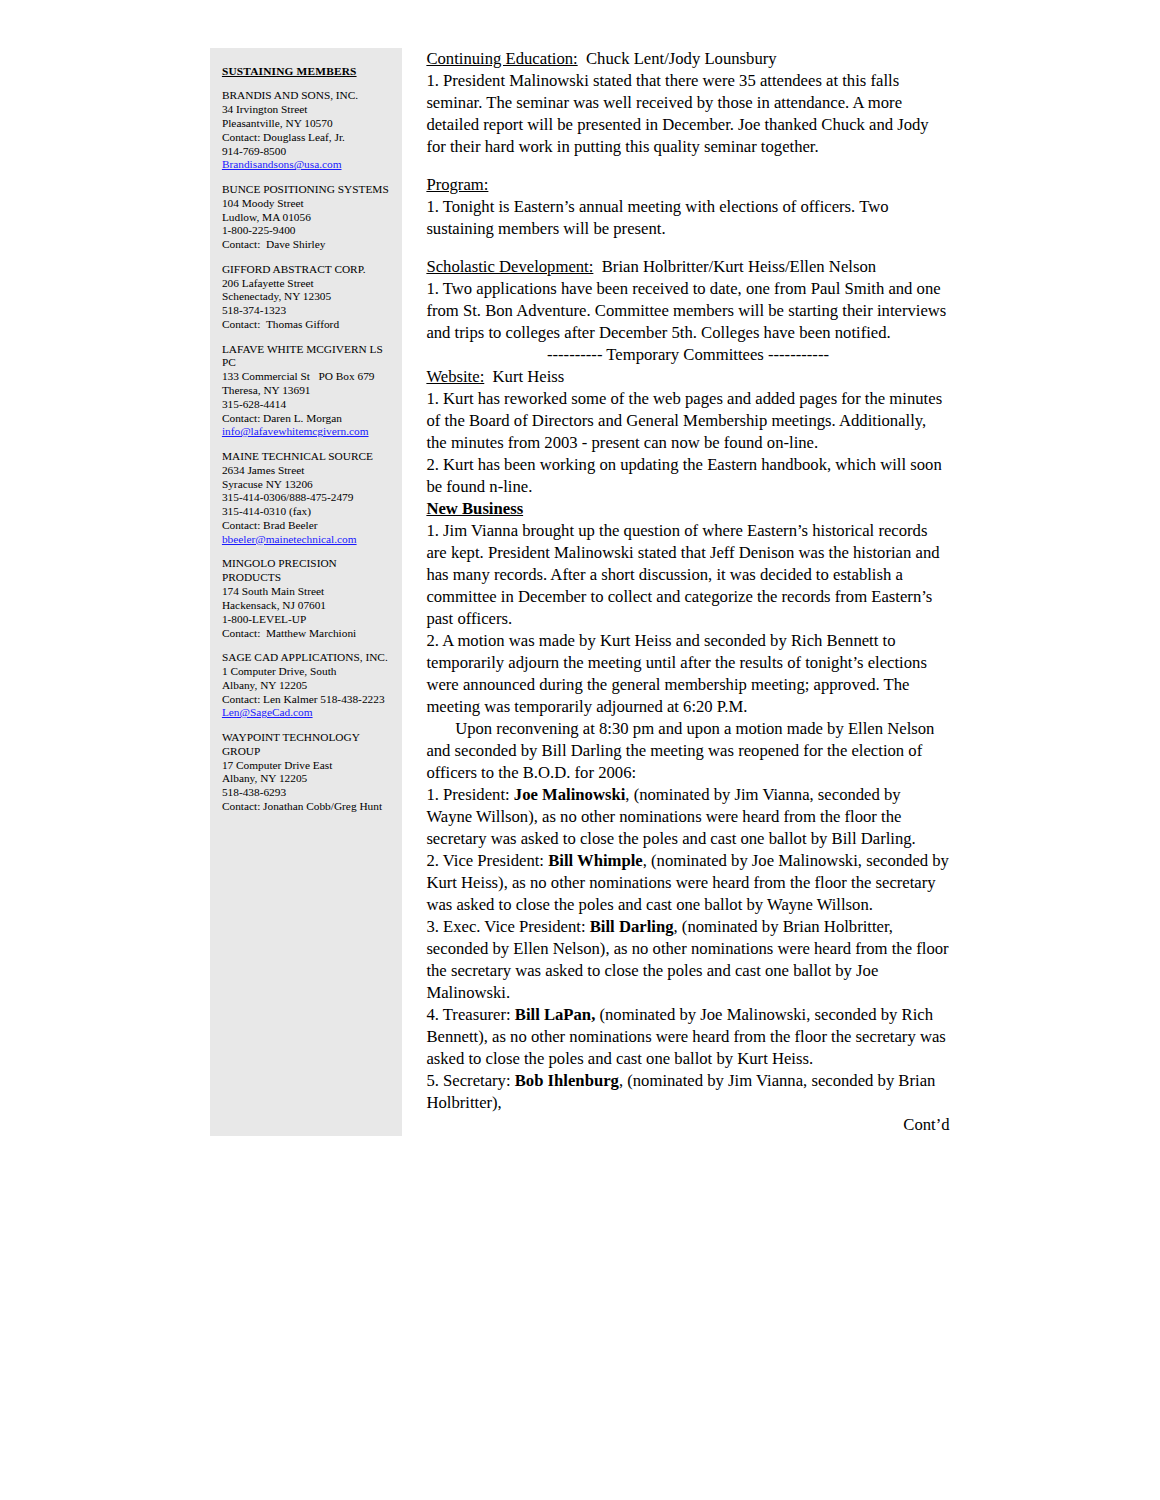SUSTAINING MEMBERS
BRANDIS AND SONS, INC.
34 Irvington Street
Pleasantville, NY 10570
Contact: Douglass Leaf, Jr.
914-769-8500
Brandisandsons@usa.com
BUNCE POSITIONING SYSTEMS
104 Moody Street
Ludlow, MA 01056
1-800-225-9400
Contact: Dave Shirley
GIFFORD ABSTRACT CORP.
206 Lafayette Street
Schenectady, NY 12305
518-374-1323
Contact: Thomas Gifford
LAFAVE WHITE MCGIVERN LS PC
133 Commercial St PO Box 679
Theresa, NY 13691
315-628-4414
Contact: Daren L. Morgan
info@lafavewhitemcgivern.com
MAINE TECHNICAL SOURCE
2634 James Street
Syracuse NY 13206
315-414-0306/888-475-2479
315-414-0310 (fax)
Contact: Brad Beeler
bbeeler@mainetechnical.com
MINGOLO PRECISION PRODUCTS
174 South Main Street
Hackensack, NJ 07601
1-800-LEVEL-UP
Contact: Matthew Marchioni
SAGE CAD APPLICATIONS, INC.
1 Computer Drive, South
Albany, NY 12205
Contact: Len Kalmer 518-438-2223
Len@SageCad.com
WAYPOINT TECHNOLOGY GROUP
17 Computer Drive East
Albany, NY 12205
518-438-6293
Contact: Jonathan Cobb/Greg Hunt
Continuing Education: Chuck Lent/Jody Lounsbury
1. President Malinowski stated that there were 35 attendees at this falls seminar. The seminar was well received by those in attendance. A more detailed report will be presented in December. Joe thanked Chuck and Jody for their hard work in putting this quality seminar together.
Program:
1. Tonight is Eastern’s annual meeting with elections of officers. Two sustaining members will be present.
Scholastic Development: Brian Holbritter/Kurt Heiss/Ellen Nelson
1. Two applications have been received to date, one from Paul Smith and one from St. Bon Adventure. Committee members will be starting their interviews and trips to colleges after December 5th. Colleges have been notified.
---------- Temporary Committees -----------
Website: Kurt Heiss
1. Kurt has reworked some of the web pages and added pages for the minutes of the Board of Directors and General Membership meetings. Additionally, the minutes from 2003 - present can now be found on-line.
2. Kurt has been working on updating the Eastern handbook, which will soon be found n-line.
New Business
1. Jim Vianna brought up the question of where Eastern’s historical records are kept. President Malinowski stated that Jeff Denison was the historian and has many records. After a short discussion, it was decided to establish a committee in December to collect and categorize the records from Eastern’s past officers.
2. A motion was made by Kurt Heiss and seconded by Rich Bennett to temporarily adjourn the meeting until after the results of tonight’s elections were announced during the general membership meeting; approved. The meeting was temporarily adjourned at 6:20 P.M.
Upon reconvening at 8:30 pm and upon a motion made by Ellen Nelson and seconded by Bill Darling the meeting was reopened for the election of officers to the B.O.D. for 2006:
1. President: Joe Malinowski, (nominated by Jim Vianna, seconded by Wayne Willson), as no other nominations were heard from the floor the secretary was asked to close the poles and cast one ballot by Bill Darling.
2. Vice President: Bill Whimple, (nominated by Joe Malinowski, seconded by Kurt Heiss), as no other nominations were heard from the floor the secretary was asked to close the poles and cast one ballot by Wayne Willson.
3. Exec. Vice President: Bill Darling, (nominated by Brian Holbritter, seconded by Ellen Nelson), as no other nominations were heard from the floor the secretary was asked to close the poles and cast one ballot by Joe Malinowski.
4. Treasurer: Bill LaPan, (nominated by Joe Malinowski, seconded by Rich Bennett), as no other nominations were heard from the floor the secretary was asked to close the poles and cast one ballot by Kurt Heiss.
5. Secretary: Bob Ihlenburg, (nominated by Jim Vianna, seconded by Brian Holbritter),
Cont’d